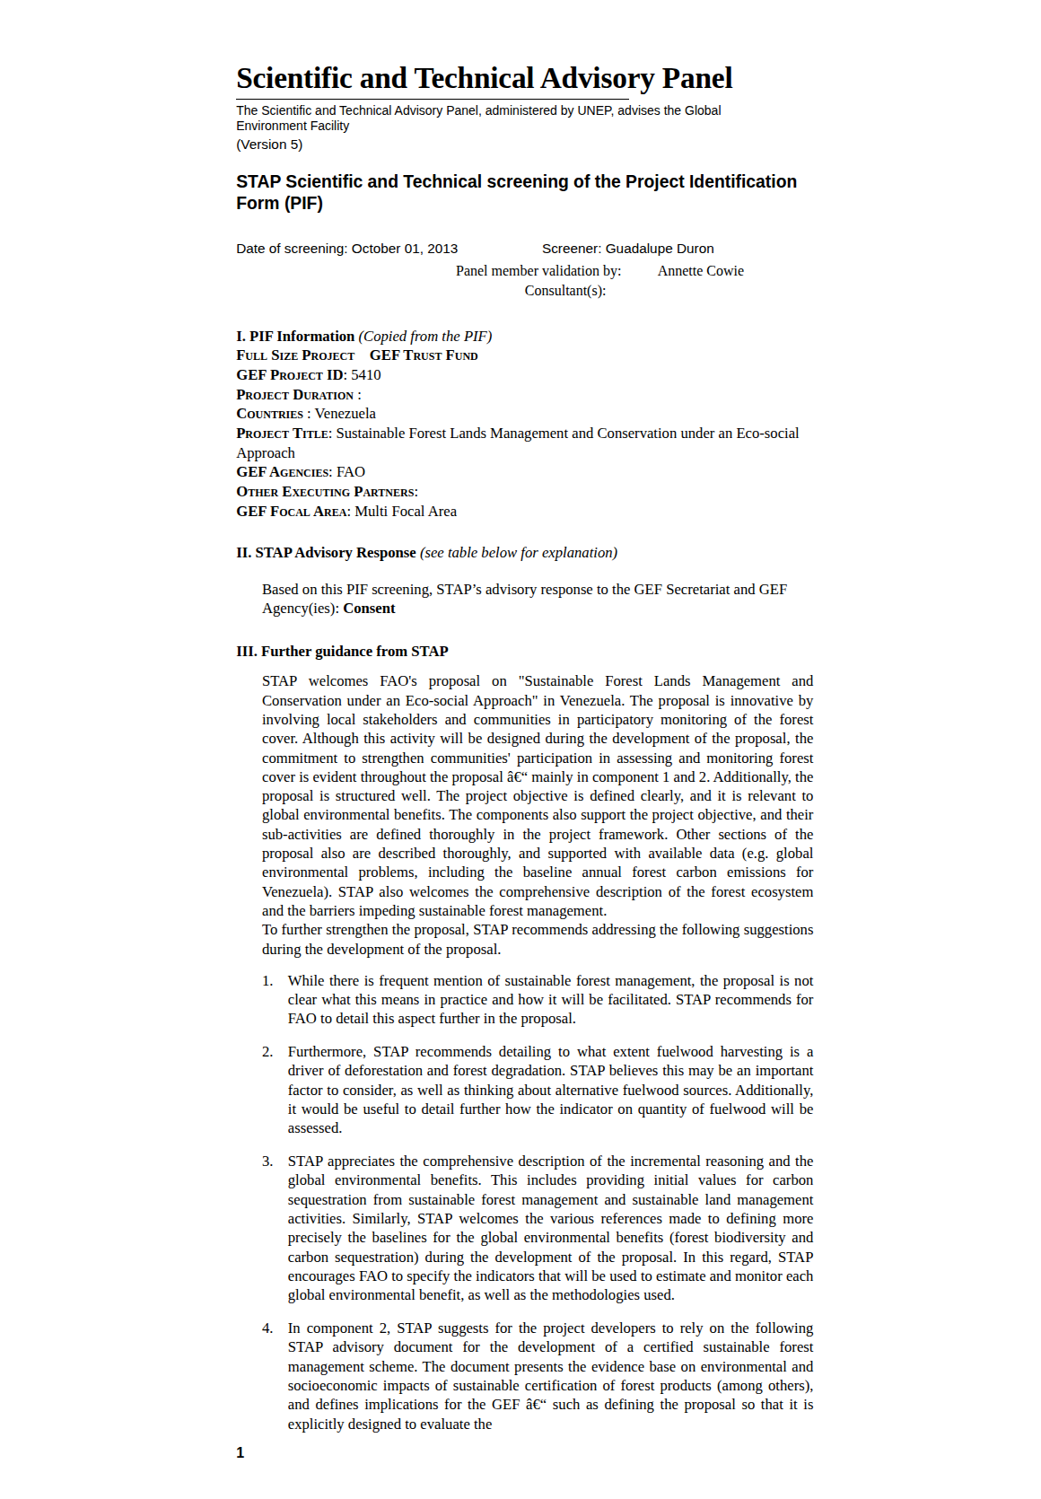Scientific and Technical Advisory Panel
The Scientific and Technical Advisory Panel, administered by UNEP, advises the Global Environment Facility
(Version 5)
STAP Scientific and Technical screening of the Project Identification Form (PIF)
Date of screening: October 01, 2013
Screener: Guadalupe Duron
Panel member validation by: Annette Cowie
Consultant(s):
I. PIF Information (Copied from the PIF)
Full Size Project GEF Trust Fund
GEF Project ID: 5410
Project Duration :
Countries : Venezuela
Project Title: Sustainable Forest Lands Management and Conservation under an Eco-social Approach
GEF Agencies: FAO
Other Executing Partners:
GEF Focal Area: Multi Focal Area
II. STAP Advisory Response (see table below for explanation)
Based on this PIF screening, STAP’s advisory response to the GEF Secretariat and GEF Agency(ies): Consent
III. Further guidance from STAP
STAP welcomes FAO's proposal on "Sustainable Forest Lands Management and Conservation under an Eco-social Approach" in Venezuela. The proposal is innovative by involving local stakeholders and communities in participatory monitoring of the forest cover. Although this activity will be designed during the development of the proposal, the commitment to strengthen communities' participation in assessing and monitoring forest cover is evident throughout the proposal â€“ mainly in component 1 and 2. Additionally, the proposal is structured well. The project objective is defined clearly, and it is relevant to global environmental benefits. The components also support the project objective, and their sub-activities are defined thoroughly in the project framework. Other sections of the proposal also are described thoroughly, and supported with available data (e.g. global environmental problems, including the baseline annual forest carbon emissions for Venezuela). STAP also welcomes the comprehensive description of the forest ecosystem and the barriers impeding sustainable forest management.
To further strengthen the proposal, STAP recommends addressing the following suggestions during the development of the proposal.
1. While there is frequent mention of sustainable forest management, the proposal is not clear what this means in practice and how it will be facilitated. STAP recommends for FAO to detail this aspect further in the proposal.
2. Furthermore, STAP recommends detailing to what extent fuelwood harvesting is a driver of deforestation and forest degradation. STAP believes this may be an important factor to consider, as well as thinking about alternative fuelwood sources. Additionally, it would be useful to detail further how the indicator on quantity of fuelwood will be assessed.
3. STAP appreciates the comprehensive description of the incremental reasoning and the global environmental benefits. This includes providing initial values for carbon sequestration from sustainable forest management and sustainable land management activities. Similarly, STAP welcomes the various references made to defining more precisely the baselines for the global environmental benefits (forest biodiversity and carbon sequestration) during the development of the proposal. In this regard, STAP encourages FAO to specify the indicators that will be used to estimate and monitor each global environmental benefit, as well as the methodologies used.
4. In component 2, STAP suggests for the project developers to rely on the following STAP advisory document for the development of a certified sustainable forest management scheme. The document presents the evidence base on environmental and socioeconomic impacts of sustainable certification of forest products (among others), and defines implications for the GEF â€“ such as defining the proposal so that it is explicitly designed to evaluate the
1